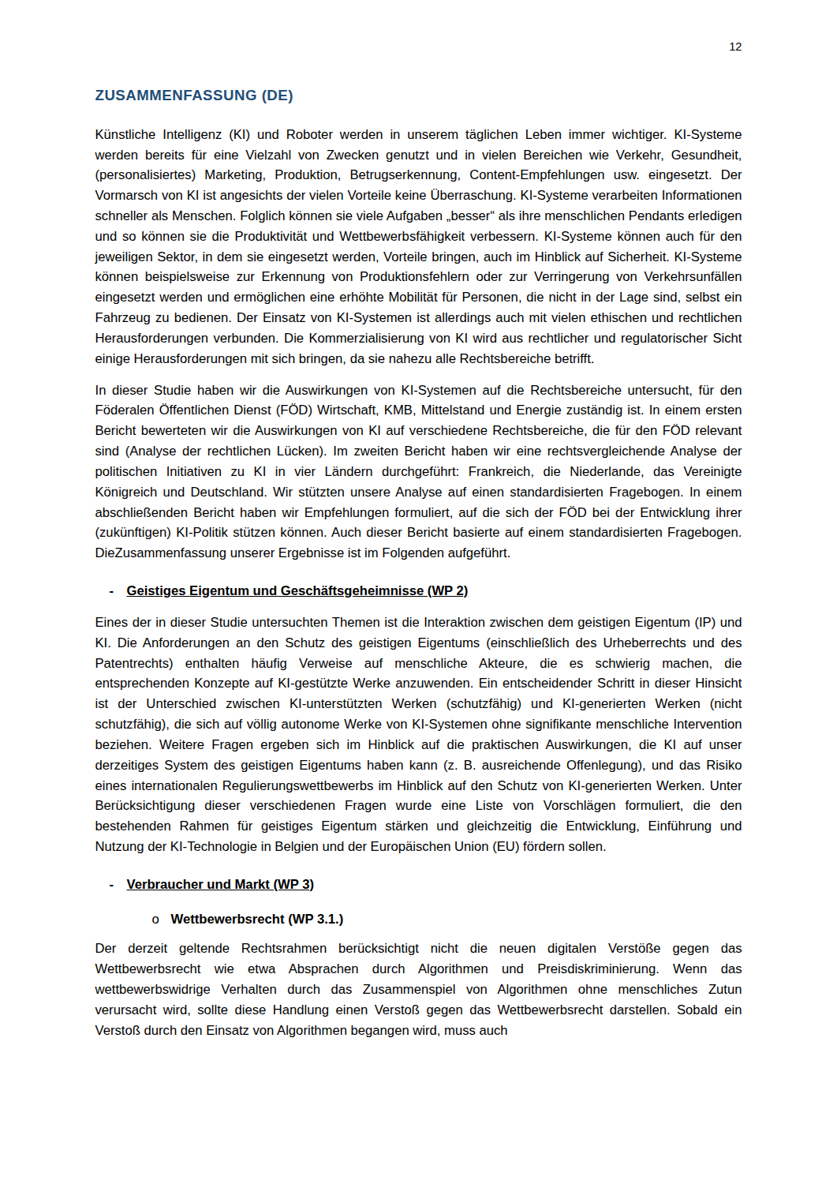12
ZUSAMMENFASSUNG (DE)
Künstliche Intelligenz (KI) und Roboter werden in unserem täglichen Leben immer wichtiger. KI-Systeme werden bereits für eine Vielzahl von Zwecken genutzt und in vielen Bereichen wie Verkehr, Gesundheit, (personalisiertes) Marketing, Produktion, Betrugserkennung, Content-Empfehlungen usw. eingesetzt. Der Vormarsch von KI ist angesichts der vielen Vorteile keine Überraschung. KI-Systeme verarbeiten Informationen schneller als Menschen. Folglich können sie viele Aufgaben „besser“ als ihre menschlichen Pendants erledigen und so können sie die Produktivität und Wettbewerbsfähigkeit verbessern. KI-Systeme können auch für den jeweiligen Sektor, in dem sie eingesetzt werden, Vorteile bringen, auch im Hinblick auf Sicherheit. KI-Systeme können beispielsweise zur Erkennung von Produktionsfehlern oder zur Verringerung von Verkehrsunfällen eingesetzt werden und ermöglichen eine erhöhte Mobilität für Personen, die nicht in der Lage sind, selbst ein Fahrzeug zu bedienen. Der Einsatz von KI-Systemen ist allerdings auch mit vielen ethischen und rechtlichen Herausforderungen verbunden. Die Kommerzialisierung von KI wird aus rechtlicher und regulatorischer Sicht einige Herausforderungen mit sich bringen, da sie nahezu alle Rechtsbereiche betrifft.
In dieser Studie haben wir die Auswirkungen von KI-Systemen auf die Rechtsbereiche untersucht, für den Föderalen Öffentlichen Dienst (FÖD) Wirtschaft, KMB, Mittelstand und Energie zuständig ist. In einem ersten Bericht bewerteten wir die Auswirkungen von KI auf verschiedene Rechtsbereiche, die für den FÖD relevant sind (Analyse der rechtlichen Lücken). Im zweiten Bericht haben wir eine rechtsvergleichende Analyse der politischen Initiativen zu KI in vier Ländern durchgeführt: Frankreich, die Niederlande, das Vereinigte Königreich und Deutschland. Wir stützten unsere Analyse auf einen standardisierten Fragebogen. In einem abschließenden Bericht haben wir Empfehlungen formuliert, auf die sich der FÖD bei der Entwicklung ihrer (zukünftigen) KI-Politik stützen können. Auch dieser Bericht basierte auf einem standardisierten Fragebogen. DieZusammenfassung unserer Ergebnisse ist im Folgenden aufgeführt.
Geistiges Eigentum und Geschäftsgeheimnisse (WP 2)
Eines der in dieser Studie untersuchten Themen ist die Interaktion zwischen dem geistigen Eigentum (IP) und KI. Die Anforderungen an den Schutz des geistigen Eigentums (einschließlich des Urheberrechts und des Patentrechts) enthalten häufig Verweise auf menschliche Akteure, die es schwierig machen, die entsprechenden Konzepte auf KI-gestützte Werke anzuwenden. Ein entscheidender Schritt in dieser Hinsicht ist der Unterschied zwischen KI-unterstützten Werken (schutzfähig) und KI-generierten Werken (nicht schutzfähig), die sich auf völlig autonome Werke von KI-Systemen ohne signifikante menschliche Intervention beziehen. Weitere Fragen ergeben sich im Hinblick auf die praktischen Auswirkungen, die KI auf unser derzeitiges System des geistigen Eigentums haben kann (z. B. ausreichende Offenlegung), und das Risiko eines internationalen Regulierungswettbewerbs im Hinblick auf den Schutz von KI-generierten Werken. Unter Berücksichtigung dieser verschiedenen Fragen wurde eine Liste von Vorschlägen formuliert, die den bestehenden Rahmen für geistiges Eigentum stärken und gleichzeitig die Entwicklung, Einführung und Nutzung der KI-Technologie in Belgien und der Europäischen Union (EU) fördern sollen.
Verbraucher und Markt (WP 3)
Wettbewerbsrecht (WP 3.1.)
Der derzeit geltende Rechtsrahmen berücksichtigt nicht die neuen digitalen Verstöße gegen das Wettbewerbsrecht wie etwa Absprachen durch Algorithmen und Preisdiskriminierung. Wenn das wettbewerbswidrige Verhalten durch das Zusammenspiel von Algorithmen ohne menschliches Zutun verursacht wird, sollte diese Handlung einen Verstoß gegen das Wettbewerbsrecht darstellen. Sobald ein Verstoß durch den Einsatz von Algorithmen begangen wird, muss auch